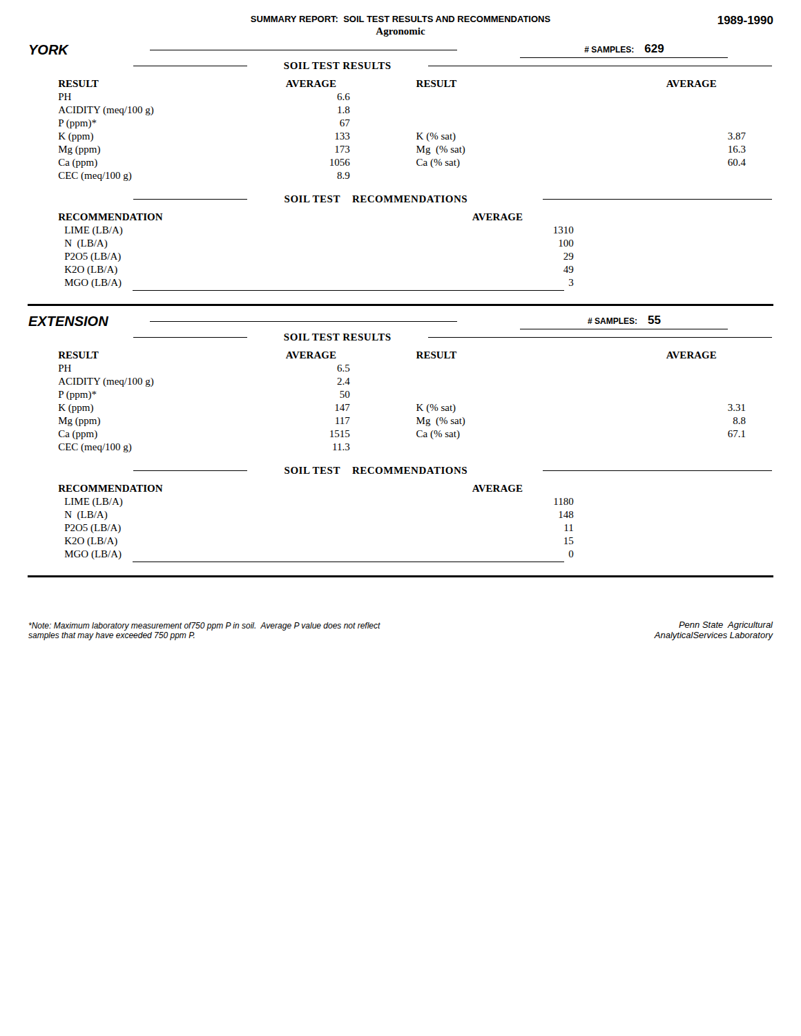1989-1990 SUMMARY REPORT: SOIL TEST RESULTS AND RECOMMENDATIONS
Agronomic
| YORK | | # SAMPLES: 629 |
| | / / SOIL TEST RESULTS / / |
| | RESULT | AVERAGE | | RESULT | AVERAGE |
| | PH | 6.6 | | | |
| | ACIDITY (meq/100 g) | 1.8 | | | |
| | P (ppm)* | 67 | | | |
| | K (ppm) | 133 | | K (% sat) | 3.87 |
| | Mg (ppm) | 173 | | Mg (% sat) | 16.3 |
| | Ca (ppm) | 1056 | | Ca (% sat) | 60.4 |
| | CEC (meq/100 g) | 8.9 | | | |
| | / / SOIL TEST RECOMMENDATIONS / / / |
| | RECOMMENDATION | AVERAGE | |
| | LIME (LB/A) | 1310 | |
| | N (LB/A) | 100 | |
| | P2O5 (LB/A) | 29 | |
| | K2O (LB/A) | 49 | |
| | MGO (LB/A) | 3 | |
| EXTENSION | | # SAMPLES: 55 |
| | / / SOIL TEST RESULTS / / |
| | RESULT | AVERAGE | | RESULT | AVERAGE |
| | PH | 6.5 | | | |
| | ACIDITY (meq/100 g) | 2.4 | | | |
| | P (ppm)* | 50 | | | |
| | K (ppm) | 147 | | K (% sat) | 3.31 |
| | Mg (ppm) | 117 | | Mg (% sat) | 8.8 |
| | Ca (ppm) | 1515 | | Ca (% sat) | 67.1 |
| | CEC (meq/100 g) | 11.3 | | | |
| | / / SOIL TEST RECOMMENDATIONS / / / |
| | RECOMMENDATION | AVERAGE | |
| | LIME (LB/A) | 1180 | |
| | N (LB/A) | 148 | |
| | P2O5 (LB/A) | 11 | |
| | K2O (LB/A) | 15 | |
| | MGO (LB/A) | 0 | |
| *Note: Maximum laboratory measurement of750 ppm P in soil. Average P value does not reflect samples that may have exceeded 750 ppm P. | Penn State Agricultural AnalyticalServices Laboratory |